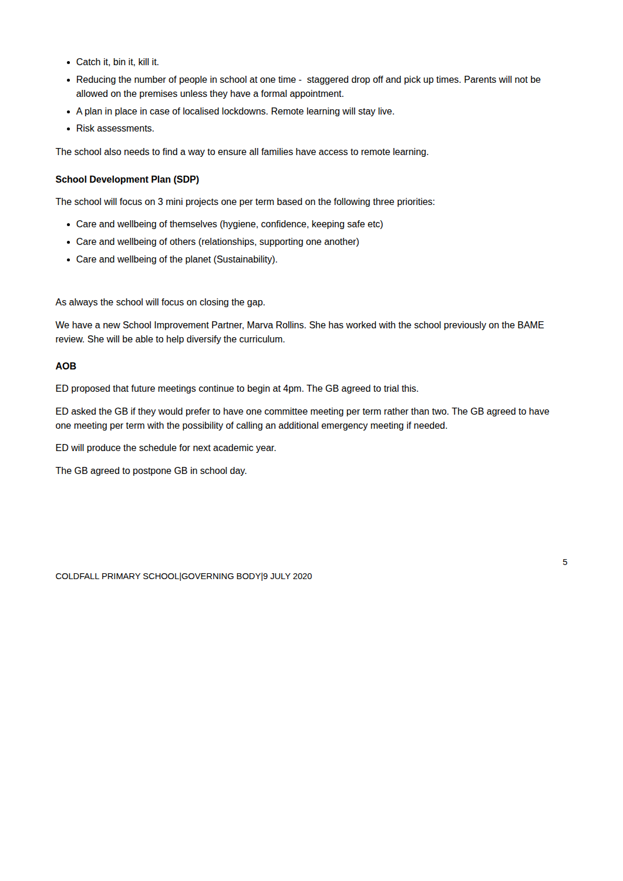Catch it, bin it, kill it.
Reducing the number of people in school at one time - staggered drop off and pick up times. Parents will not be allowed on the premises unless they have a formal appointment.
A plan in place in case of localised lockdowns. Remote learning will stay live.
Risk assessments.
The school also needs to find a way to ensure all families have access to remote learning.
School Development Plan (SDP)
The school will focus on 3 mini projects one per term based on the following three priorities:
Care and wellbeing of themselves (hygiene, confidence, keeping safe etc)
Care and wellbeing of others (relationships, supporting one another)
Care and wellbeing of the planet (Sustainability).
As always the school will focus on closing the gap.
We have a new School Improvement Partner, Marva Rollins. She has worked with the school previously on the BAME review. She will be able to help diversify the curriculum.
AOB
ED proposed that future meetings continue to begin at 4pm. The GB agreed to trial this.
ED asked the GB if they would prefer to have one committee meeting per term rather than two. The GB agreed to have one meeting per term with the possibility of calling an additional emergency meeting if needed.
ED will produce the schedule for next academic year.
The GB agreed to postpone GB in school day.
5
COLDFALL PRIMARY SCHOOL|GOVERNING BODY|9 JULY 2020